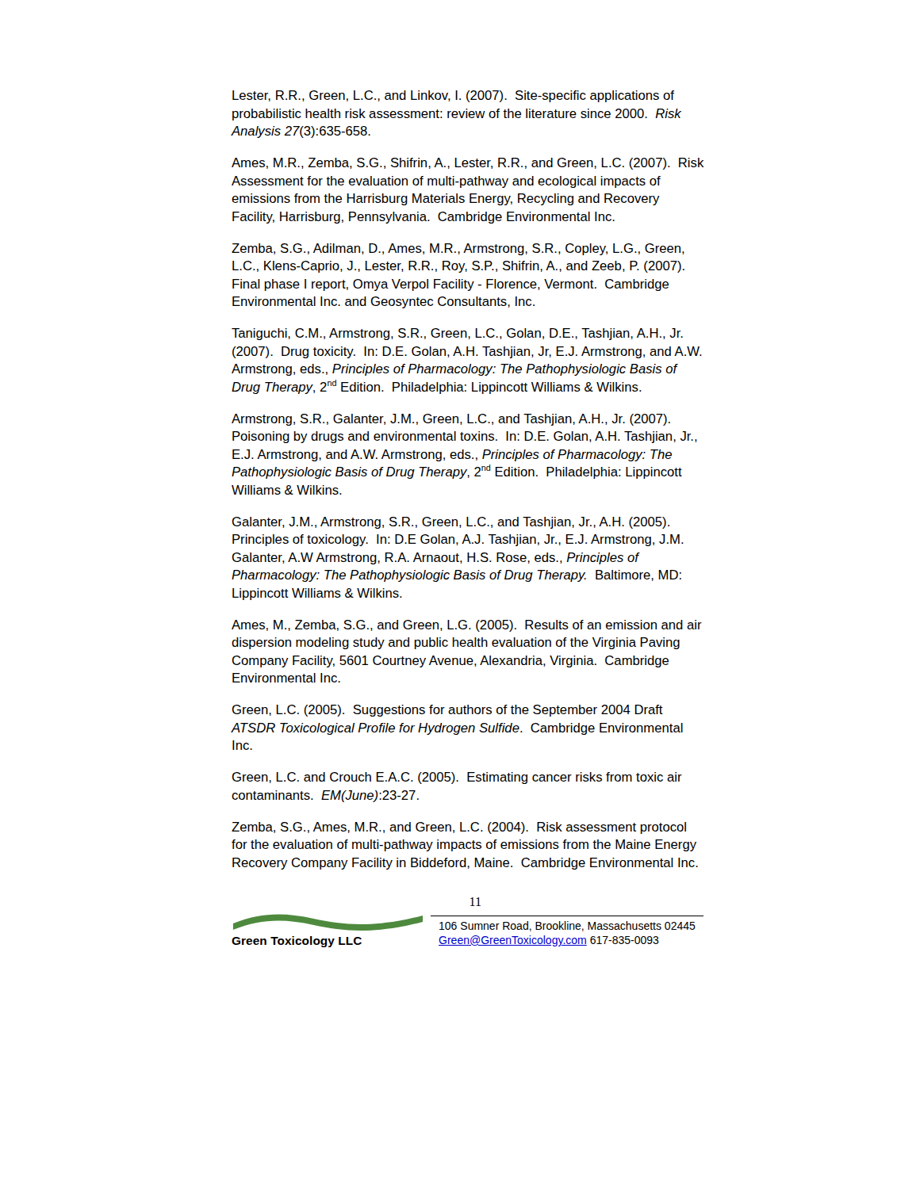Lester, R.R., Green, L.C., and Linkov, I. (2007). Site-specific applications of probabilistic health risk assessment: review of the literature since 2000. Risk Analysis 27(3):635-658.
Ames, M.R., Zemba, S.G., Shifrin, A., Lester, R.R., and Green, L.C. (2007). Risk Assessment for the evaluation of multi-pathway and ecological impacts of emissions from the Harrisburg Materials Energy, Recycling and Recovery Facility, Harrisburg, Pennsylvania. Cambridge Environmental Inc.
Zemba, S.G., Adilman, D., Ames, M.R., Armstrong, S.R., Copley, L.G., Green, L.C., Klens-Caprio, J., Lester, R.R., Roy, S.P., Shifrin, A., and Zeeb, P. (2007). Final phase I report, Omya Verpol Facility - Florence, Vermont. Cambridge Environmental Inc. and Geosyntec Consultants, Inc.
Taniguchi, C.M., Armstrong, S.R., Green, L.C., Golan, D.E., Tashjian, A.H., Jr. (2007). Drug toxicity. In: D.E. Golan, A.H. Tashjian, Jr, E.J. Armstrong, and A.W. Armstrong, eds., Principles of Pharmacology: The Pathophysiologic Basis of Drug Therapy, 2nd Edition. Philadelphia: Lippincott Williams & Wilkins.
Armstrong, S.R., Galanter, J.M., Green, L.C., and Tashjian, A.H., Jr. (2007). Poisoning by drugs and environmental toxins. In: D.E. Golan, A.H. Tashjian, Jr., E.J. Armstrong, and A.W. Armstrong, eds., Principles of Pharmacology: The Pathophysiologic Basis of Drug Therapy, 2nd Edition. Philadelphia: Lippincott Williams & Wilkins.
Galanter, J.M., Armstrong, S.R., Green, L.C., and Tashjian, Jr., A.H. (2005). Principles of toxicology. In: D.E Golan, A.J. Tashjian, Jr., E.J. Armstrong, J.M. Galanter, A.W Armstrong, R.A. Arnaout, H.S. Rose, eds., Principles of Pharmacology: The Pathophysiologic Basis of Drug Therapy. Baltimore, MD: Lippincott Williams & Wilkins.
Ames, M., Zemba, S.G., and Green, L.G. (2005). Results of an emission and air dispersion modeling study and public health evaluation of the Virginia Paving Company Facility, 5601 Courtney Avenue, Alexandria, Virginia. Cambridge Environmental Inc.
Green, L.C. (2005). Suggestions for authors of the September 2004 Draft ATSDR Toxicological Profile for Hydrogen Sulfide. Cambridge Environmental Inc.
Green, L.C. and Crouch E.A.C. (2005). Estimating cancer risks from toxic air contaminants. EM(June):23-27.
Zemba, S.G., Ames, M.R., and Green, L.C. (2004). Risk assessment protocol for the evaluation of multi-pathway impacts of emissions from the Maine Energy Recovery Company Facility in Biddeford, Maine. Cambridge Environmental Inc.
11
Green Toxicology LLC
106 Sumner Road, Brookline, Massachusetts 02445
Green@GreenToxicology.com 617-835-0093